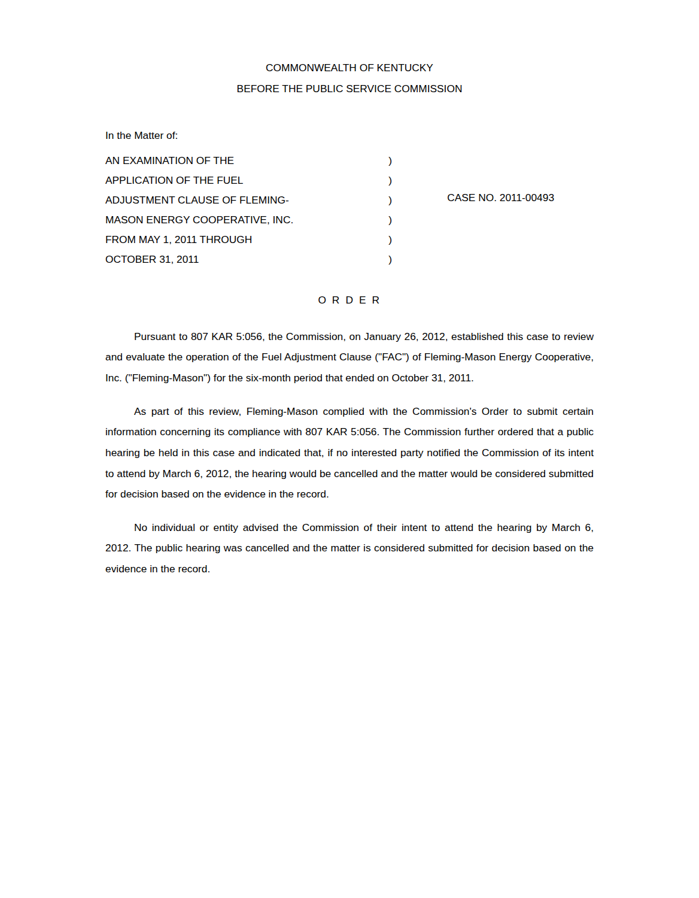COMMONWEALTH OF KENTUCKY
BEFORE THE PUBLIC SERVICE COMMISSION
In the Matter of:
| AN EXAMINATION OF THE APPLICATION OF THE FUEL ADJUSTMENT CLAUSE OF FLEMING- MASON ENERGY COOPERATIVE, INC. FROM MAY 1, 2011 THROUGH OCTOBER 31, 2011 | ) ) ) ) ) ) | CASE NO. 2011-00493 |
O R D E R
Pursuant to 807 KAR 5:056, the Commission, on January 26, 2012, established this case to review and evaluate the operation of the Fuel Adjustment Clause ("FAC") of Fleming-Mason Energy Cooperative, Inc. ("Fleming-Mason") for the six-month period that ended on October 31, 2011.
As part of this review, Fleming-Mason complied with the Commission's Order to submit certain information concerning its compliance with 807 KAR 5:056. The Commission further ordered that a public hearing be held in this case and indicated that, if no interested party notified the Commission of its intent to attend by March 6, 2012, the hearing would be cancelled and the matter would be considered submitted for decision based on the evidence in the record.
No individual or entity advised the Commission of their intent to attend the hearing by March 6, 2012. The public hearing was cancelled and the matter is considered submitted for decision based on the evidence in the record.